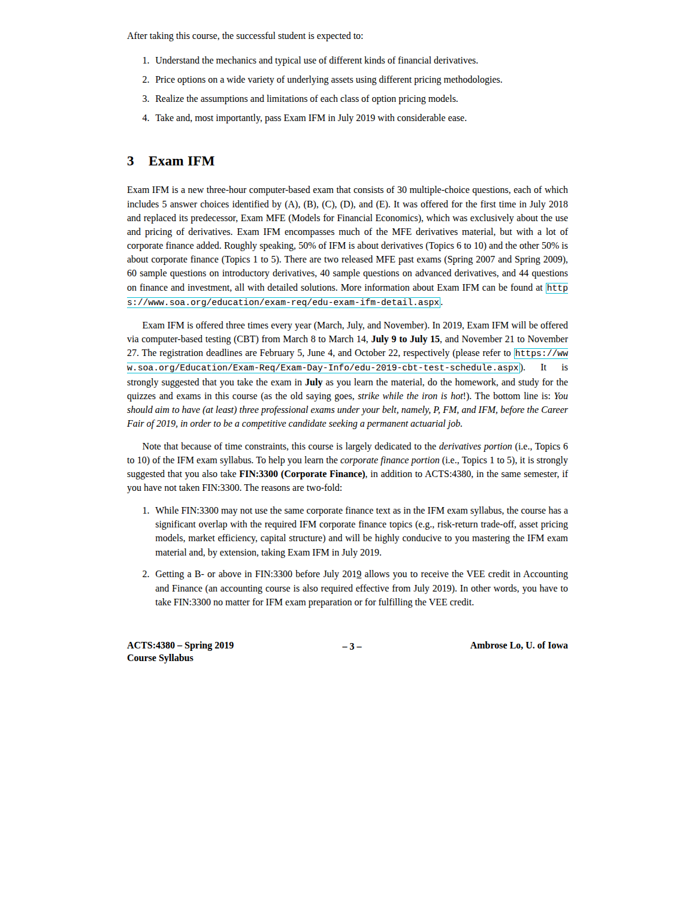After taking this course, the successful student is expected to:
Understand the mechanics and typical use of different kinds of financial derivatives.
Price options on a wide variety of underlying assets using different pricing methodologies.
Realize the assumptions and limitations of each class of option pricing models.
Take and, most importantly, pass Exam IFM in July 2019 with considerable ease.
3 Exam IFM
Exam IFM is a new three-hour computer-based exam that consists of 30 multiple-choice questions, each of which includes 5 answer choices identified by (A), (B), (C), (D), and (E). It was offered for the first time in July 2018 and replaced its predecessor, Exam MFE (Models for Financial Economics), which was exclusively about the use and pricing of derivatives. Exam IFM encompasses much of the MFE derivatives material, but with a lot of corporate finance added. Roughly speaking, 50% of IFM is about derivatives (Topics 6 to 10) and the other 50% is about corporate finance (Topics 1 to 5). There are two released MFE past exams (Spring 2007 and Spring 2009), 60 sample questions on introductory derivatives, 40 sample questions on advanced derivatives, and 44 questions on finance and investment, all with detailed solutions. More information about Exam IFM can be found at https://www.soa.org/education/exam-req/edu-exam-ifm-detail.aspx.
Exam IFM is offered three times every year (March, July, and November). In 2019, Exam IFM will be offered via computer-based testing (CBT) from March 8 to March 14, July 9 to July 15, and November 21 to November 27. The registration deadlines are February 5, June 4, and October 22, respectively (please refer to https://www.soa.org/Education/Exam-Req/Exam-Day-Info/edu-2019-cbt-test-schedule.aspx). It is strongly suggested that you take the exam in July as you learn the material, do the homework, and study for the quizzes and exams in this course (as the old saying goes, strike while the iron is hot!). The bottom line is: You should aim to have (at least) three professional exams under your belt, namely, P, FM, and IFM, before the Career Fair of 2019, in order to be a competitive candidate seeking a permanent actuarial job.
Note that because of time constraints, this course is largely dedicated to the derivatives portion (i.e., Topics 6 to 10) of the IFM exam syllabus. To help you learn the corporate finance portion (i.e., Topics 1 to 5), it is strongly suggested that you also take FIN:3300 (Corporate Finance), in addition to ACTS:4380, in the same semester, if you have not taken FIN:3300. The reasons are two-fold:
While FIN:3300 may not use the same corporate finance text as in the IFM exam syllabus, the course has a significant overlap with the required IFM corporate finance topics (e.g., risk-return trade-off, asset pricing models, market efficiency, capital structure) and will be highly conducive to you mastering the IFM exam material and, by extension, taking Exam IFM in July 2019.
Getting a B- or above in FIN:3300 before July 2019 allows you to receive the VEE credit in Accounting and Finance (an accounting course is also required effective from July 2019). In other words, you have to take FIN:3300 no matter for IFM exam preparation or for fulfilling the VEE credit.
ACTS:4380 – Spring 2019
Course Syllabus
– 3 –
Ambrose Lo, U. of Iowa